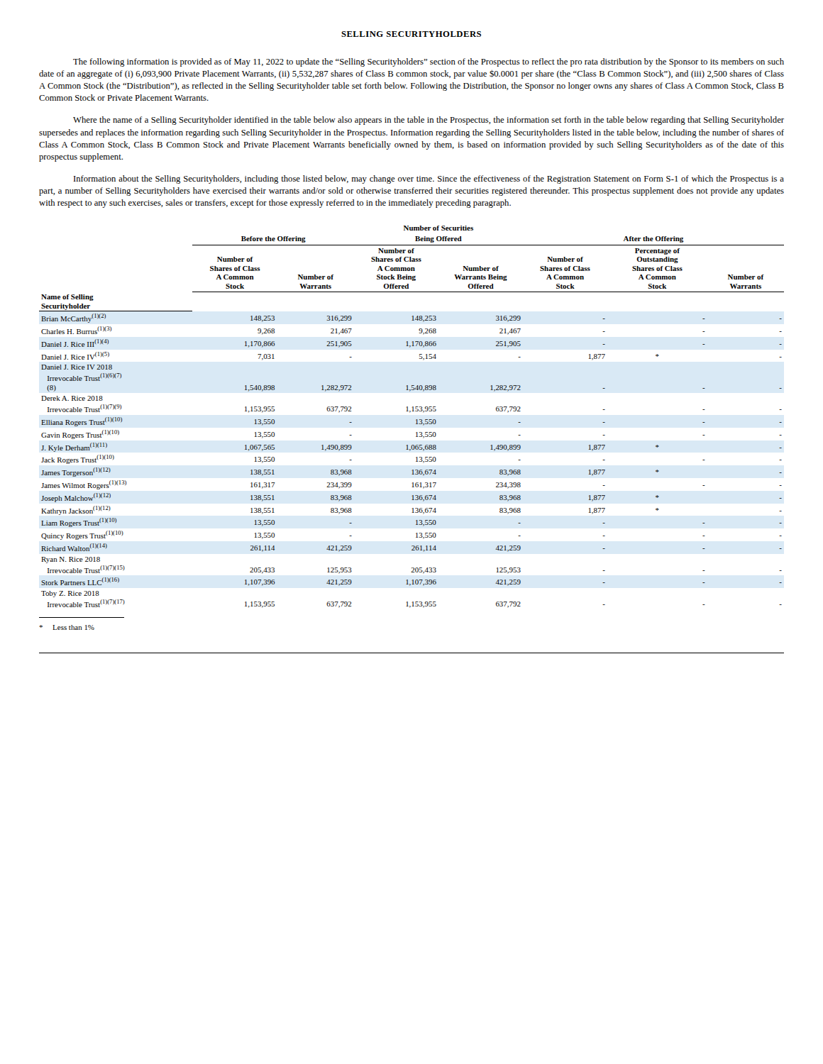SELLING SECURITYHOLDERS
The following information is provided as of May 11, 2022 to update the “Selling Securityholders” section of the Prospectus to reflect the pro rata distribution by the Sponsor to its members on such date of an aggregate of (i) 6,093,900 Private Placement Warrants, (ii) 5,532,287 shares of Class B common stock, par value $0.0001 per share (the “Class B Common Stock”), and (iii) 2,500 shares of Class A Common Stock (the “Distribution”), as reflected in the Selling Securityholder table set forth below. Following the Distribution, the Sponsor no longer owns any shares of Class A Common Stock, Class B Common Stock or Private Placement Warrants.
Where the name of a Selling Securityholder identified in the table below also appears in the table in the Prospectus, the information set forth in the table below regarding that Selling Securityholder supersedes and replaces the information regarding such Selling Securityholder in the Prospectus. Information regarding the Selling Securityholders listed in the table below, including the number of shares of Class A Common Stock, Class B Common Stock and Private Placement Warrants beneficially owned by them, is based on information provided by such Selling Securityholders as of the date of this prospectus supplement.
Information about the Selling Securityholders, including those listed below, may change over time. Since the effectiveness of the Registration Statement on Form S-1 of which the Prospectus is a part, a number of Selling Securityholders have exercised their warrants and/or sold or otherwise transferred their securities registered thereunder. This prospectus supplement does not provide any updates with respect to any such exercises, sales or transfers, except for those expressly referred to in the immediately preceding paragraph.
| | Before the Offering | Number of Securities Being Offered | After the Offering |
| --- | --- | --- | --- |
| | Number of Shares of Class A Common Stock | Number of Warrants | Number of Shares of Class A Common Stock Being Offered | Number of Warrants Being Offered | Number of Shares of Class A Common Stock | Percentage of Outstanding Shares of Class A Common Stock | Number of Warrants |
| Name of Selling Securityholder | |
| Brian McCarthy (1)(2) | 148,253 | 316,299 | 148,253 | 316,299 | - | - | - |
| Charles H. Burrus (1)(3) | 9,268 | 21,467 | 9,268 | 21,467 | - | - | - |
| Daniel J. Rice III (1)(4) | 1,170,866 | 251,905 | 1,170,866 | 251,905 | - | - | - |
| Daniel J. Rice IV (1)(5) | 7,031 | - | 5,154 | - | 1,877 | * | - |
| Daniel J. Rice IV 2018 Irrevocable Trust (1)(6)(7) (8) | 1,540,898 | 1,282,972 | 1,540,898 | 1,282,972 | - | - | - |
| Derek A. Rice 2018 Irrevocable Trust (1)(7)(9) | 1,153,955 | 637,792 | 1,153,955 | 637,792 | - | - | - |
| Elliana Rogers Trust (1)(10) | 13,550 | - | 13,550 | - | - | - | - |
| Gavin Rogers Trust (1)(10) | 13,550 | - | 13,550 | - | - | - | - |
| J. Kyle Derham (1)(11) | 1,067,565 | 1,490,899 | 1,065,688 | 1,490,899 | 1,877 | * | - |
| Jack Rogers Trust (1)(10) | 13,550 | - | 13,550 | - | - | - | - |
| James Torgerson (1)(12) | 138,551 | 83,968 | 136,674 | 83,968 | 1,877 | * | - |
| James Wilmot Rogers (1)(13) | 161,317 | 234,399 | 161,317 | 234,398 | - | - | - |
| Joseph Malchow (1)(12) | 138,551 | 83,968 | 136,674 | 83,968 | 1,877 | * | - |
| Kathryn Jackson (1)(12) | 138,551 | 83,968 | 136,674 | 83,968 | 1,877 | * | - |
| Liam Rogers Trust (1)(10) | 13,550 | - | 13,550 | - | - | - | - |
| Quincy Rogers Trust (1)(10) | 13,550 | - | 13,550 | - | - | - | - |
| Richard Walton (1)(14) | 261,114 | 421,259 | 261,114 | 421,259 | - | - | - |
| Ryan N. Rice 2018 Irrevocable Trust (1)(7)(15) | 205,433 | 125,953 | 205,433 | 125,953 | - | - | - |
| Stork Partners LLC (1)(16) | 1,107,396 | 421,259 | 1,107,396 | 421,259 | - | - | - |
| Toby Z. Rice 2018 Irrevocable Trust (1)(7)(17) | 1,153,955 | 637,792 | 1,153,955 | 637,792 | - | - | - |
* Less than 1%